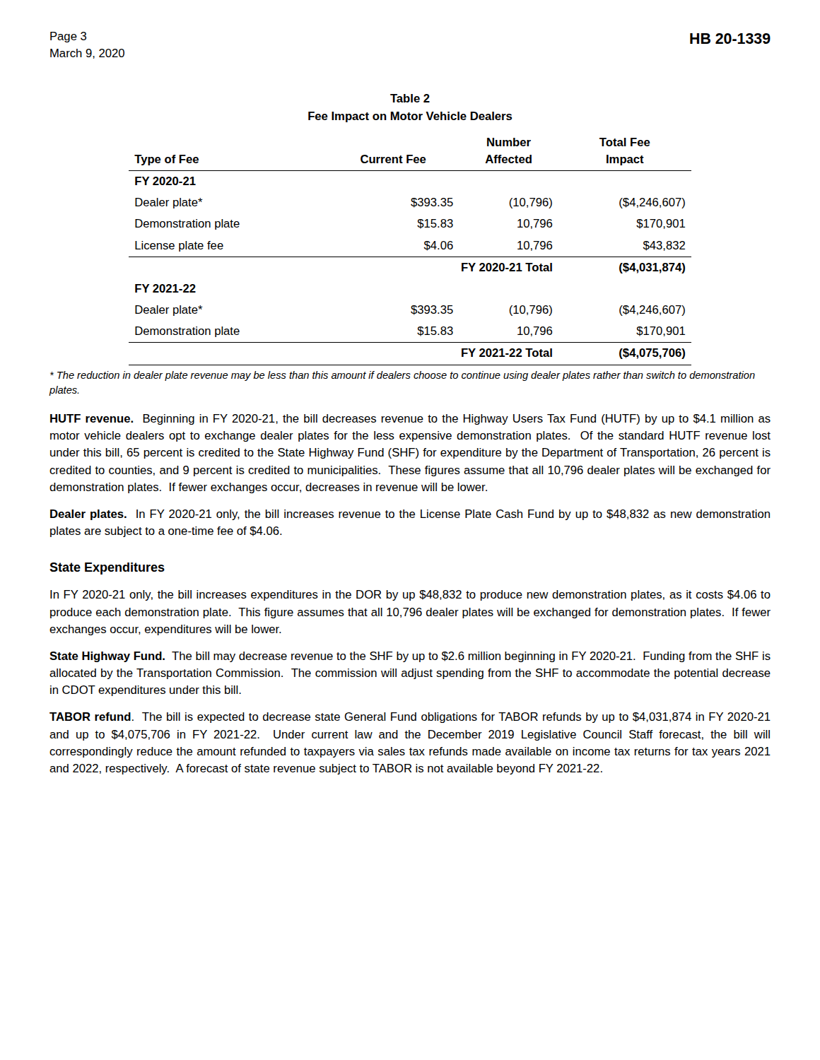Page 3
March 9, 2020
HB 20-1339
Table 2
Fee Impact on Motor Vehicle Dealers
| Type of Fee | Current Fee | Number Affected | Total Fee Impact |
| --- | --- | --- | --- |
| FY 2020-21 |
| Dealer plate* | $393.35 | (10,796) | ($4,246,607) |
| Demonstration plate | $15.83 | 10,796 | $170,901 |
| License plate fee | $4.06 | 10,796 | $43,832 |
| FY 2020-21 Total | ($4,031,874) |
| FY 2021-22 |
| Dealer plate* | $393.35 | (10,796) | ($4,246,607) |
| Demonstration plate | $15.83 | 10,796 | $170,901 |
| FY 2021-22 Total | ($4,075,706) |
* The reduction in dealer plate revenue may be less than this amount if dealers choose to continue using dealer plates rather than switch to demonstration plates.
HUTF revenue. Beginning in FY 2020-21, the bill decreases revenue to the Highway Users Tax Fund (HUTF) by up to $4.1 million as motor vehicle dealers opt to exchange dealer plates for the less expensive demonstration plates. Of the standard HUTF revenue lost under this bill, 65 percent is credited to the State Highway Fund (SHF) for expenditure by the Department of Transportation, 26 percent is credited to counties, and 9 percent is credited to municipalities. These figures assume that all 10,796 dealer plates will be exchanged for demonstration plates. If fewer exchanges occur, decreases in revenue will be lower.
Dealer plates. In FY 2020-21 only, the bill increases revenue to the License Plate Cash Fund by up to $48,832 as new demonstration plates are subject to a one-time fee of $4.06.
State Expenditures
In FY 2020-21 only, the bill increases expenditures in the DOR by up $48,832 to produce new demonstration plates, as it costs $4.06 to produce each demonstration plate. This figure assumes that all 10,796 dealer plates will be exchanged for demonstration plates. If fewer exchanges occur, expenditures will be lower.
State Highway Fund. The bill may decrease revenue to the SHF by up to $2.6 million beginning in FY 2020-21. Funding from the SHF is allocated by the Transportation Commission. The commission will adjust spending from the SHF to accommodate the potential decrease in CDOT expenditures under this bill.
TABOR refund. The bill is expected to decrease state General Fund obligations for TABOR refunds by up to $4,031,874 in FY 2020-21 and up to $4,075,706 in FY 2021-22. Under current law and the December 2019 Legislative Council Staff forecast, the bill will correspondingly reduce the amount refunded to taxpayers via sales tax refunds made available on income tax returns for tax years 2021 and 2022, respectively. A forecast of state revenue subject to TABOR is not available beyond FY 2021-22.